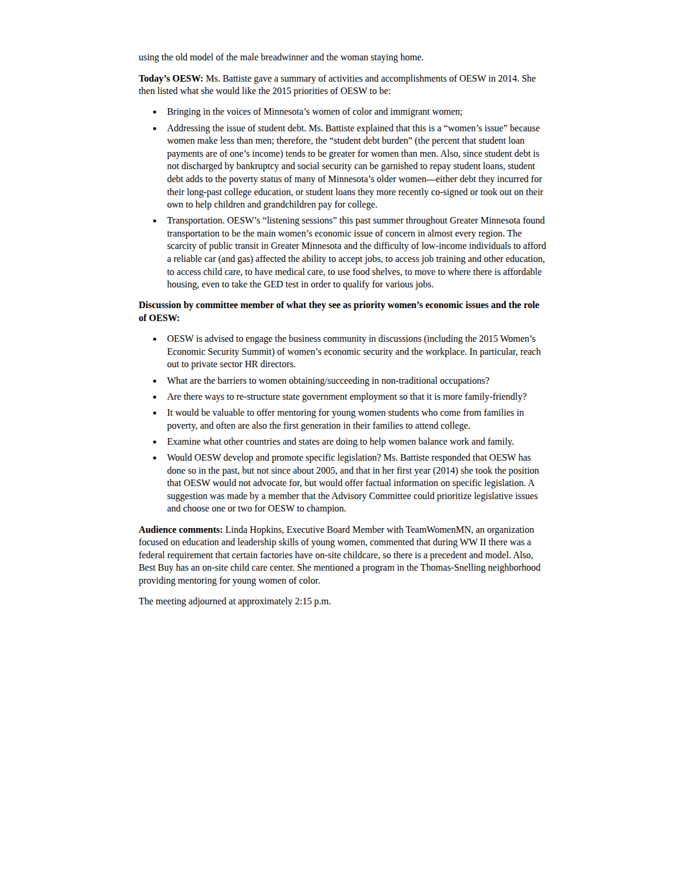using the old model of the male breadwinner and the woman staying home.
Today’s OESW: Ms. Battiste gave a summary of activities and accomplishments of OESW in 2014. She then listed what she would like the 2015 priorities of OESW to be:
Bringing in the voices of Minnesota’s women of color and immigrant women;
Addressing the issue of student debt. Ms. Battiste explained that this is a “women’s issue” because women make less than men; therefore, the “student debt burden” (the percent that student loan payments are of one’s income) tends to be greater for women than men. Also, since student debt is not discharged by bankruptcy and social security can be garnished to repay student loans, student debt adds to the poverty status of many of Minnesota’s older women—either debt they incurred for their long-past college education, or student loans they more recently co-signed or took out on their own to help children and grandchildren pay for college.
Transportation. OESW’s “listening sessions” this past summer throughout Greater Minnesota found transportation to be the main women’s economic issue of concern in almost every region. The scarcity of public transit in Greater Minnesota and the difficulty of low-income individuals to afford a reliable car (and gas) affected the ability to accept jobs, to access job training and other education, to access child care, to have medical care, to use food shelves, to move to where there is affordable housing, even to take the GED test in order to qualify for various jobs.
Discussion by committee member of what they see as priority women’s economic issues and the role of OESW:
OESW is advised to engage the business community in discussions (including the 2015 Women’s Economic Security Summit) of women’s economic security and the workplace. In particular, reach out to private sector HR directors.
What are the barriers to women obtaining/succeeding in non-traditional occupations?
Are there ways to re-structure state government employment so that it is more family-friendly?
It would be valuable to offer mentoring for young women students who come from families in poverty, and often are also the first generation in their families to attend college.
Examine what other countries and states are doing to help women balance work and family.
Would OESW develop and promote specific legislation? Ms. Battiste responded that OESW has done so in the past, but not since about 2005, and that in her first year (2014) she took the position that OESW would not advocate for, but would offer factual information on specific legislation. A suggestion was made by a member that the Advisory Committee could prioritize legislative issues and choose one or two for OESW to champion.
Audience comments: Linda Hopkins, Executive Board Member with TeamWomenMN, an organization focused on education and leadership skills of young women, commented that during WW II there was a federal requirement that certain factories have on-site childcare, so there is a precedent and model. Also, Best Buy has an on-site child care center. She mentioned a program in the Thomas-Snelling neighborhood providing mentoring for young women of color.
The meeting adjourned at approximately 2:15 p.m.